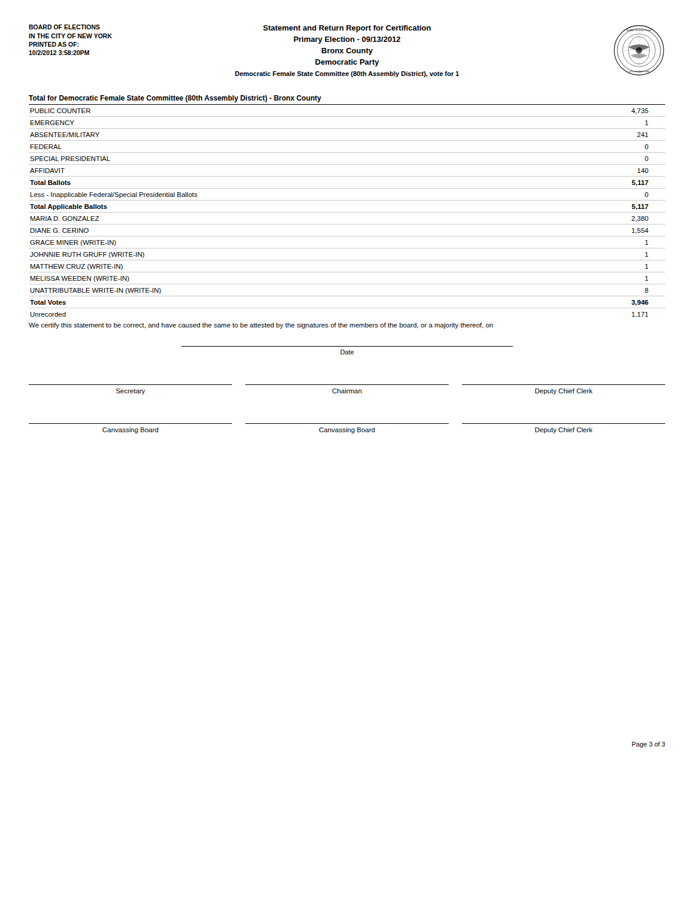BOARD OF ELECTIONS
IN THE CITY OF NEW YORK
PRINTED AS OF:
10/2/2012 3:58:20PM
Statement and Return Report for Certification
Primary Election - 09/13/2012
Bronx County
Democratic Party
Democratic Female State Committee (80th Assembly District), vote for 1
BOARD OF ELECTIONS CITY OF NEW YORK
Total for Democratic Female State Committee (80th Assembly District) - Bronx County
| PUBLIC COUNTER | 4,735 |
| EMERGENCY | 1 |
| ABSENTEE/MILITARY | 241 |
| FEDERAL | 0 |
| SPECIAL PRESIDENTIAL | 0 |
| AFFIDAVIT | 140 |
| Total Ballots | 5,117 |
| Less - Inapplicable Federal/Special Presidential Ballots | 0 |
| Total Applicable Ballots | 5,117 |
| MARIA D. GONZALEZ | 2,380 |
| DIANE G. CERINO | 1,554 |
| GRACE MINER (WRITE-IN) | 1 |
| JOHNNIE RUTH GRUFF (WRITE-IN) | 1 |
| MATTHEW CRUZ (WRITE-IN) | 1 |
| MELISSA WEEDEN (WRITE-IN) | 1 |
| UNATTRIBUTABLE WRITE-IN (WRITE-IN) | 8 |
| Total Votes | 3,946 |
| Unrecorded | 1,171 |
We certify this statement to be correct, and have caused the same to be attested by the signatures of the members of the board, or a majority thereof, on
Date
Secretary
Chairman
Deputy Chief Clerk
Canvassing Board
Canvassing Board
Deputy Chief Clerk
Page 3 of 3